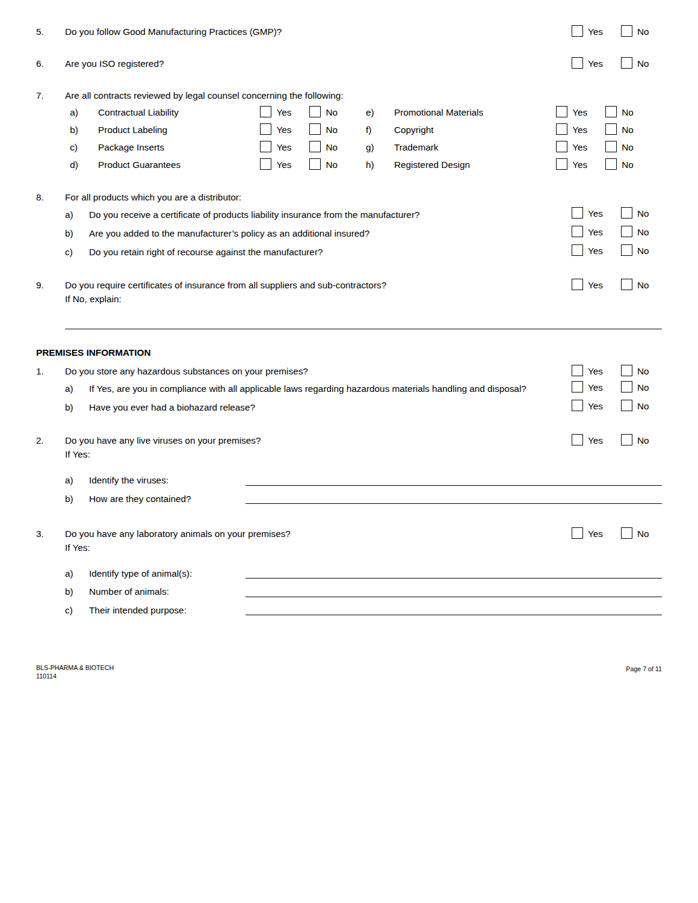| 5. | Do you follow Good Manufacturing Practices (GMP)? | Yes No |
| 6. | Are you ISO registered? | Yes No |
| 7. | Are all contracts reviewed by legal counsel concerning the following: |
| | a) | Contractual Liability | Yes No | e) | Promotional Materials | Yes No |
| | b) | Product Labeling | Yes No | f) | Copyright | Yes No |
| | c) | Package Inserts | Yes No | g) | Trademark | Yes No |
| | d) | Product Guarantees | Yes No | h) | Registered Design | Yes No |
| 8. | For all products which you are a distributor: |
| | / a) / Do you receive a certificate of products liability insurance from the manufacturer? / | Yes No |
| | / b) / Are you added to the manufacturer’s policy as an additional insured? / | Yes No |
| | / c) / Do you retain right of recourse against the manufacturer? / | Yes No |
| 9. | Do you require certificates of insurance from all suppliers and sub-contractors? If No, explain: | Yes No |
PREMISES INFORMATION
| 1. | Do you store any hazardous substances on your premises? | Yes No |
| | / a) / If Yes, are you in compliance with all applicable laws regarding hazardous materials handling and disposal? / | Yes No |
| | / b) / Have you ever had a biohazard release? / | Yes No |
| 2. | Do you have any live viruses on your premises? If Yes: | Yes No |
| | / a) / Identify the viruses: / / / b) / How are they contained? / / |
| 3. | Do you have any laboratory animals on your premises? If Yes: | Yes No |
| | / a) / Identify type of animal(s): / / / b) / Number of animals: / / / c) / Their intended purpose: / / |
BLS-PHARMA & BIOTECH
110114
Page 7 of 11